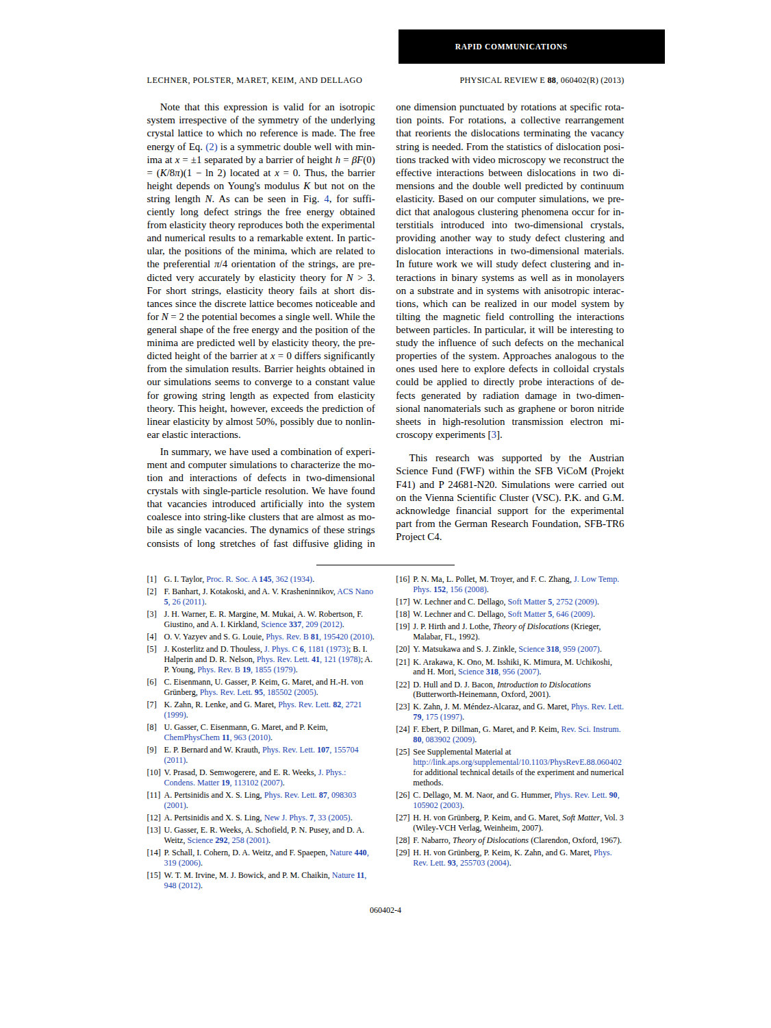RAPID COMMUNICATIONS
LECHNER, POLSTER, MARET, KEIM, AND DELLAGO
PHYSICAL REVIEW E 88, 060402(R) (2013)
Note that this expression is valid for an isotropic system irrespective of the symmetry of the underlying crystal lattice to which no reference is made. The free energy of Eq. (2) is a symmetric double well with minima at x = ±1 separated by a barrier of height h = βF(0) = (K/8π)(1 − ln 2) located at x = 0. Thus, the barrier height depends on Young's modulus K but not on the string length N. As can be seen in Fig. 4, for sufficiently long defect strings the free energy obtained from elasticity theory reproduces both the experimental and numerical results to a remarkable extent. In particular, the positions of the minima, which are related to the preferential π/4 orientation of the strings, are predicted very accurately by elasticity theory for N > 3. For short strings, elasticity theory fails at short distances since the discrete lattice becomes noticeable and for N = 2 the potential becomes a single well. While the general shape of the free energy and the position of the minima are predicted well by elasticity theory, the predicted height of the barrier at x = 0 differs significantly from the simulation results. Barrier heights obtained in our simulations seems to converge to a constant value for growing string length as expected from elasticity theory. This height, however, exceeds the prediction of linear elasticity by almost 50%, possibly due to nonlinear elastic interactions.
In summary, we have used a combination of experiment and computer simulations to characterize the motion and interactions of defects in two-dimensional crystals with single-particle resolution. We have found that vacancies introduced artificially into the system coalesce into string-like clusters that are almost as mobile as single vacancies. The dynamics of these strings consists of long stretches of fast diffusive gliding in one dimension punctuated by rotations at specific rotation points. For rotations, a collective rearrangement that reorients the dislocations terminating the vacancy string is needed. From the statistics of dislocation positions tracked with video microscopy we reconstruct the effective interactions between dislocations in two dimensions and the double well predicted by continuum elasticity. Based on our computer simulations, we predict that analogous clustering phenomena occur for interstitials introduced into two-dimensional crystals, providing another way to study defect clustering and dislocation interactions in two-dimensional materials. In future work we will study defect clustering and interactions in binary systems as well as in monolayers on a substrate and in systems with anisotropic interactions, which can be realized in our model system by tilting the magnetic field controlling the interactions between particles. In particular, it will be interesting to study the influence of such defects on the mechanical properties of the system. Approaches analogous to the ones used here to explore defects in colloidal crystals could be applied to directly probe interactions of defects generated by radiation damage in two-dimensional nanomaterials such as graphene or boron nitride sheets in high-resolution transmission electron microscopy experiments [3].
This research was supported by the Austrian Science Fund (FWF) within the SFB ViCoM (Projekt F41) and P 24681-N20. Simulations were carried out on the Vienna Scientific Cluster (VSC). P.K. and G.M. acknowledge financial support for the experimental part from the German Research Foundation, SFB-TR6 Project C4.
G. I. Taylor, Proc. R. Soc. A 145, 362 (1934).
F. Banhart, J. Kotakoski, and A. V. Krasheninnikov, ACS Nano 5, 26 (2011).
J. H. Warner, E. R. Margine, M. Mukai, A. W. Robertson, F. Giustino, and A. I. Kirkland, Science 337, 209 (2012).
O. V. Yazyev and S. G. Louie, Phys. Rev. B 81, 195420 (2010).
J. Kosterlitz and D. Thouless, J. Phys. C 6, 1181 (1973); B. I. Halperin and D. R. Nelson, Phys. Rev. Lett. 41, 121 (1978); A. P. Young, Phys. Rev. B 19, 1855 (1979).
C. Eisenmann, U. Gasser, P. Keim, G. Maret, and H.-H. von Grünberg, Phys. Rev. Lett. 95, 185502 (2005).
K. Zahn, R. Lenke, and G. Maret, Phys. Rev. Lett. 82, 2721 (1999).
U. Gasser, C. Eisenmann, G. Maret, and P. Keim, ChemPhysChem 11, 963 (2010).
E. P. Bernard and W. Krauth, Phys. Rev. Lett. 107, 155704 (2011).
V. Prasad, D. Semwogerere, and E. R. Weeks, J. Phys.: Condens. Matter 19, 113102 (2007).
A. Pertsinidis and X. S. Ling, Phys. Rev. Lett. 87, 098303 (2001).
A. Pertsinidis and X. S. Ling, New J. Phys. 7, 33 (2005).
U. Gasser, E. R. Weeks, A. Schofield, P. N. Pusey, and D. A. Weitz, Science 292, 258 (2001).
P. Schall, I. Cohern, D. A. Weitz, and F. Spaepen, Nature 440, 319 (2006).
W. T. M. Irvine, M. J. Bowick, and P. M. Chaikin, Nature 11, 948 (2012).
P. N. Ma, L. Pollet, M. Troyer, and F. C. Zhang, J. Low Temp. Phys. 152, 156 (2008).
W. Lechner and C. Dellago, Soft Matter 5, 2752 (2009).
W. Lechner and C. Dellago, Soft Matter 5, 646 (2009).
J. P. Hirth and J. Lothe, Theory of Dislocations (Krieger, Malabar, FL, 1992).
Y. Matsukawa and S. J. Zinkle, Science 318, 959 (2007).
K. Arakawa, K. Ono, M. Isshiki, K. Mimura, M. Uchikoshi, and H. Mori, Science 318, 956 (2007).
D. Hull and D. J. Bacon, Introduction to Dislocations (Butterworth-Heinemann, Oxford, 2001).
K. Zahn, J. M. Méndez-Alcaraz, and G. Maret, Phys. Rev. Lett. 79, 175 (1997).
F. Ebert, P. Dillman, G. Maret, and P. Keim, Rev. Sci. Instrum. 80, 083902 (2009).
See Supplemental Material at http://link.aps.org/supplemental/10.1103/PhysRevE.88.060402 for additional technical details of the experiment and numerical methods.
C. Dellago, M. M. Naor, and G. Hummer, Phys. Rev. Lett. 90, 105902 (2003).
H. H. von Grünberg, P. Keim, and G. Maret, Soft Matter, Vol. 3 (Wiley-VCH Verlag, Weinheim, 2007).
F. Nabarro, Theory of Dislocations (Clarendon, Oxford, 1967).
H. H. von Grünberg, P. Keim, K. Zahn, and G. Maret, Phys. Rev. Lett. 93, 255703 (2004).
060402-4